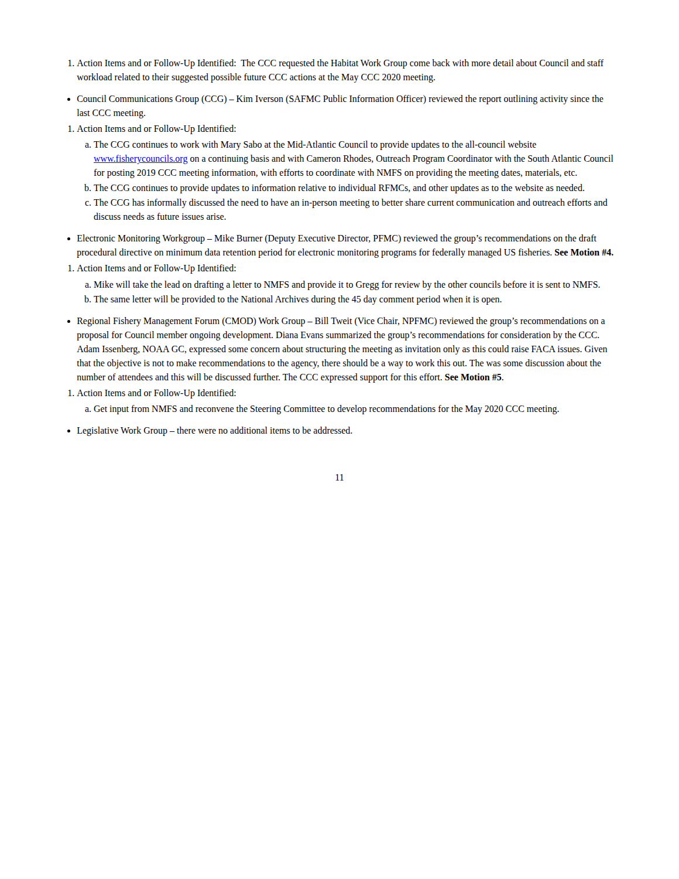Action Items and or Follow-Up Identified: The CCC requested the Habitat Work Group come back with more detail about Council and staff workload related to their suggested possible future CCC actions at the May CCC 2020 meeting.
Council Communications Group (CCG) – Kim Iverson (SAFMC Public Information Officer) reviewed the report outlining activity since the last CCC meeting.
Action Items and or Follow-Up Identified:
The CCG continues to work with Mary Sabo at the Mid-Atlantic Council to provide updates to the all-council website www.fisherycouncils.org on a continuing basis and with Cameron Rhodes, Outreach Program Coordinator with the South Atlantic Council for posting 2019 CCC meeting information, with efforts to coordinate with NMFS on providing the meeting dates, materials, etc.
The CCG continues to provide updates to information relative to individual RFMCs, and other updates as to the website as needed.
The CCG has informally discussed the need to have an in-person meeting to better share current communication and outreach efforts and discuss needs as future issues arise.
Electronic Monitoring Workgroup – Mike Burner (Deputy Executive Director, PFMC) reviewed the group’s recommendations on the draft procedural directive on minimum data retention period for electronic monitoring programs for federally managed US fisheries. See Motion #4.
Action Items and or Follow-Up Identified:
Mike will take the lead on drafting a letter to NMFS and provide it to Gregg for review by the other councils before it is sent to NMFS.
The same letter will be provided to the National Archives during the 45 day comment period when it is open.
Regional Fishery Management Forum (CMOD) Work Group – Bill Tweit (Vice Chair, NPFMC) reviewed the group’s recommendations on a proposal for Council member ongoing development. Diana Evans summarized the group’s recommendations for consideration by the CCC. Adam Issenberg, NOAA GC, expressed some concern about structuring the meeting as invitation only as this could raise FACA issues. Given that the objective is not to make recommendations to the agency, there should be a way to work this out. The was some discussion about the number of attendees and this will be discussed further. The CCC expressed support for this effort. See Motion #5.
Action Items and or Follow-Up Identified:
Get input from NMFS and reconvene the Steering Committee to develop recommendations for the May 2020 CCC meeting.
Legislative Work Group – there were no additional items to be addressed.
11